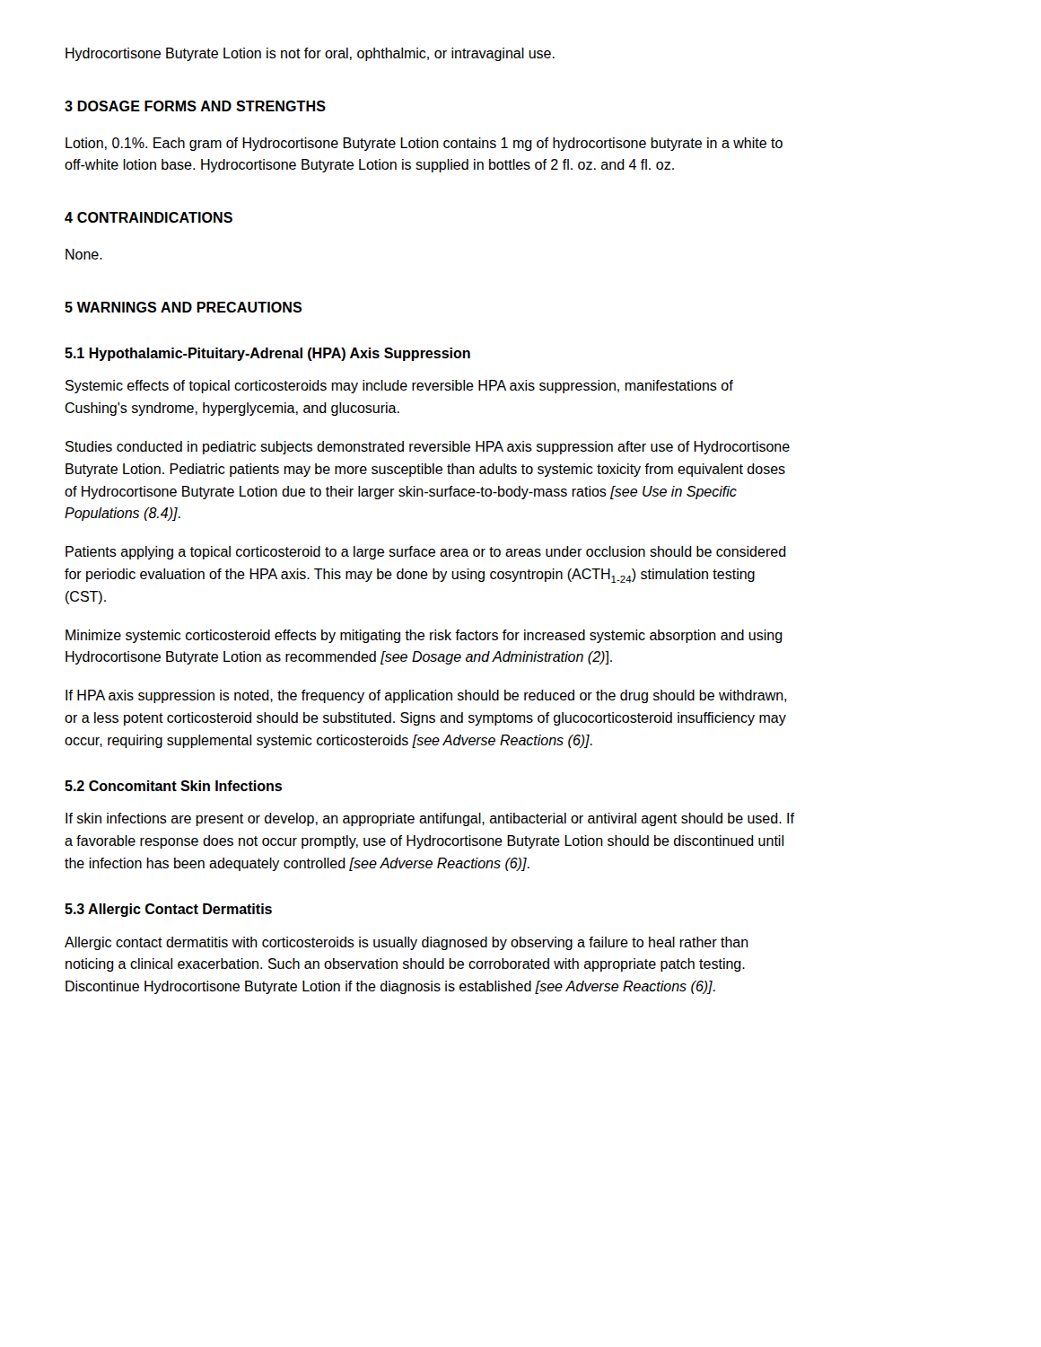Hydrocortisone Butyrate Lotion is not for oral, ophthalmic, or intravaginal use.
3 DOSAGE FORMS AND STRENGTHS
Lotion, 0.1%. Each gram of Hydrocortisone Butyrate Lotion contains 1 mg of hydrocortisone butyrate in a white to off-white lotion base. Hydrocortisone Butyrate Lotion is supplied in bottles of 2 fl. oz. and 4 fl. oz.
4 CONTRAINDICATIONS
None.
5 WARNINGS AND PRECAUTIONS
5.1 Hypothalamic-Pituitary-Adrenal (HPA) Axis Suppression
Systemic effects of topical corticosteroids may include reversible HPA axis suppression, manifestations of Cushing's syndrome, hyperglycemia, and glucosuria.
Studies conducted in pediatric subjects demonstrated reversible HPA axis suppression after use of Hydrocortisone Butyrate Lotion. Pediatric patients may be more susceptible than adults to systemic toxicity from equivalent doses of Hydrocortisone Butyrate Lotion due to their larger skin-surface-to-body-mass ratios [see Use in Specific Populations (8.4)].
Patients applying a topical corticosteroid to a large surface area or to areas under occlusion should be considered for periodic evaluation of the HPA axis. This may be done by using cosyntropin (ACTH1-24) stimulation testing (CST).
Minimize systemic corticosteroid effects by mitigating the risk factors for increased systemic absorption and using Hydrocortisone Butyrate Lotion as recommended [see Dosage and Administration (2)].
If HPA axis suppression is noted, the frequency of application should be reduced or the drug should be withdrawn, or a less potent corticosteroid should be substituted. Signs and symptoms of glucocorticosteroid insufficiency may occur, requiring supplemental systemic corticosteroids [see Adverse Reactions (6)].
5.2 Concomitant Skin Infections
If skin infections are present or develop, an appropriate antifungal, antibacterial or antiviral agent should be used. If a favorable response does not occur promptly, use of Hydrocortisone Butyrate Lotion should be discontinued until the infection has been adequately controlled [see Adverse Reactions (6)].
5.3 Allergic Contact Dermatitis
Allergic contact dermatitis with corticosteroids is usually diagnosed by observing a failure to heal rather than noticing a clinical exacerbation. Such an observation should be corroborated with appropriate patch testing. Discontinue Hydrocortisone Butyrate Lotion if the diagnosis is established [see Adverse Reactions (6)].